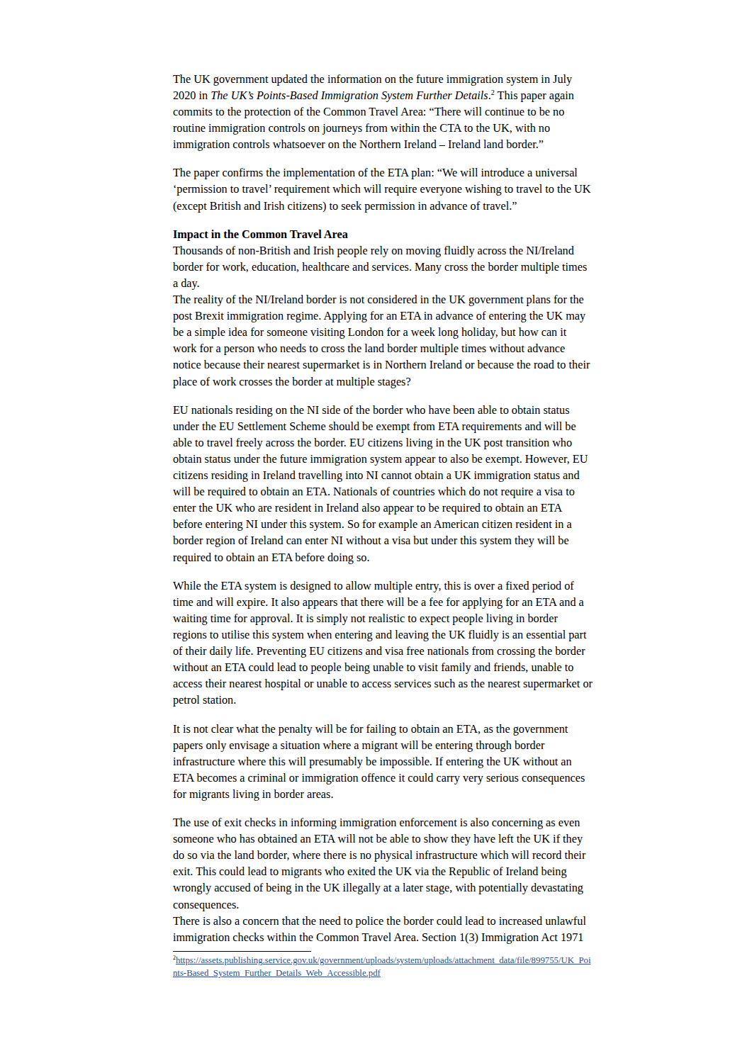The UK government updated the information on the future immigration system in July 2020 in The UK’s Points-Based Immigration System Further Details.2 This paper again commits to the protection of the Common Travel Area: “There will continue to be no routine immigration controls on journeys from within the CTA to the UK, with no immigration controls whatsoever on the Northern Ireland – Ireland land border.”
The paper confirms the implementation of the ETA plan: “We will introduce a universal ‘permission to travel’ requirement which will require everyone wishing to travel to the UK (except British and Irish citizens) to seek permission in advance of travel.”
Impact in the Common Travel Area
Thousands of non-British and Irish people rely on moving fluidly across the NI/Ireland border for work, education, healthcare and services. Many cross the border multiple times a day.
The reality of the NI/Ireland border is not considered in the UK government plans for the post Brexit immigration regime. Applying for an ETA in advance of entering the UK may be a simple idea for someone visiting London for a week long holiday, but how can it work for a person who needs to cross the land border multiple times without advance notice because their nearest supermarket is in Northern Ireland or because the road to their place of work crosses the border at multiple stages?
EU nationals residing on the NI side of the border who have been able to obtain status under the EU Settlement Scheme should be exempt from ETA requirements and will be able to travel freely across the border. EU citizens living in the UK post transition who obtain status under the future immigration system appear to also be exempt. However, EU citizens residing in Ireland travelling into NI cannot obtain a UK immigration status and will be required to obtain an ETA. Nationals of countries which do not require a visa to enter the UK who are resident in Ireland also appear to be required to obtain an ETA before entering NI under this system. So for example an American citizen resident in a border region of Ireland can enter NI without a visa but under this system they will be required to obtain an ETA before doing so.
While the ETA system is designed to allow multiple entry, this is over a fixed period of time and will expire. It also appears that there will be a fee for applying for an ETA and a waiting time for approval. It is simply not realistic to expect people living in border regions to utilise this system when entering and leaving the UK fluidly is an essential part of their daily life. Preventing EU citizens and visa free nationals from crossing the border without an ETA could lead to people being unable to visit family and friends, unable to access their nearest hospital or unable to access services such as the nearest supermarket or petrol station.
It is not clear what the penalty will be for failing to obtain an ETA, as the government papers only envisage a situation where a migrant will be entering through border infrastructure where this will presumably be impossible. If entering the UK without an ETA becomes a criminal or immigration offence it could carry very serious consequences for migrants living in border areas.
The use of exit checks in informing immigration enforcement is also concerning as even someone who has obtained an ETA will not be able to show they have left the UK if they do so via the land border, where there is no physical infrastructure which will record their exit. This could lead to migrants who exited the UK via the Republic of Ireland being wrongly accused of being in the UK illegally at a later stage, with potentially devastating consequences.
There is also a concern that the need to police the border could lead to increased unlawful immigration checks within the Common Travel Area. Section 1(3) Immigration Act 1971
2https://assets.publishing.service.gov.uk/government/uploads/system/uploads/attachment_data/file/899755/UK_Points-Based_System_Further_Details_Web_Accessible.pdf